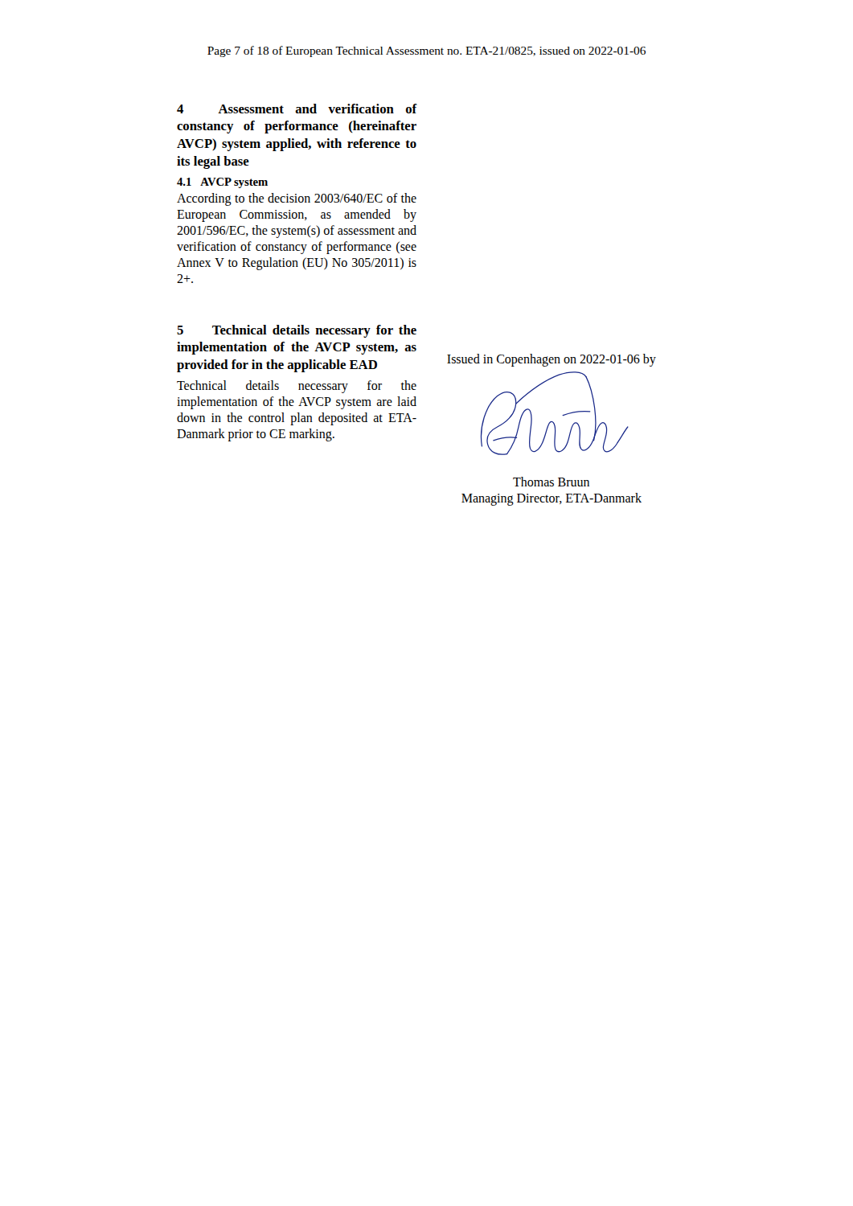Page 7 of 18 of European Technical Assessment no. ETA-21/0825, issued on 2022-01-06
4 Assessment and verification of constancy of performance (hereinafter AVCP) system applied, with reference to its legal base
4.1 AVCP system
According to the decision 2003/640/EC of the European Commission, as amended by 2001/596/EC, the system(s) of assessment and verification of constancy of performance (see Annex V to Regulation (EU) No 305/2011) is 2+.
5 Technical details necessary for the implementation of the AVCP system, as provided for in the applicable EAD
Technical details necessary for the implementation of the AVCP system are laid down in the control plan deposited at ETA-Danmark prior to CE marking.
Issued in Copenhagen on 2022-01-06 by
Thomas Bruun
Managing Director, ETA-Danmark